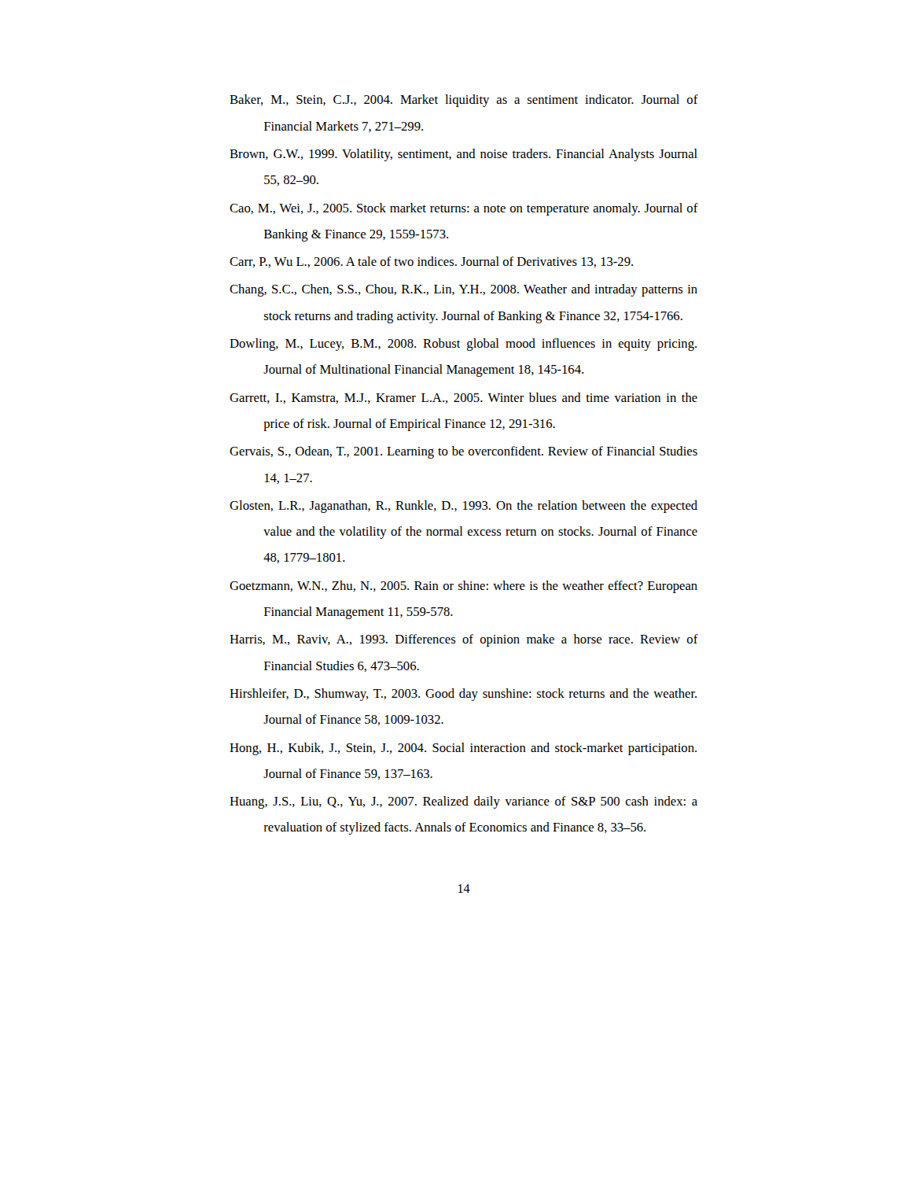Baker, M., Stein, C.J., 2004. Market liquidity as a sentiment indicator. Journal of Financial Markets 7, 271–299.
Brown, G.W., 1999. Volatility, sentiment, and noise traders. Financial Analysts Journal 55, 82–90.
Cao, M., Wei, J., 2005. Stock market returns: a note on temperature anomaly. Journal of Banking & Finance 29, 1559-1573.
Carr, P., Wu L., 2006. A tale of two indices. Journal of Derivatives 13, 13-29.
Chang, S.C., Chen, S.S., Chou, R.K., Lin, Y.H., 2008. Weather and intraday patterns in stock returns and trading activity. Journal of Banking & Finance 32, 1754-1766.
Dowling, M., Lucey, B.M., 2008. Robust global mood influences in equity pricing. Journal of Multinational Financial Management 18, 145-164.
Garrett, I., Kamstra, M.J., Kramer L.A., 2005. Winter blues and time variation in the price of risk. Journal of Empirical Finance 12, 291-316.
Gervais, S., Odean, T., 2001. Learning to be overconfident. Review of Financial Studies 14, 1–27.
Glosten, L.R., Jaganathan, R., Runkle, D., 1993. On the relation between the expected value and the volatility of the normal excess return on stocks. Journal of Finance 48, 1779–1801.
Goetzmann, W.N., Zhu, N., 2005. Rain or shine: where is the weather effect? European Financial Management 11, 559-578.
Harris, M., Raviv, A., 1993. Differences of opinion make a horse race. Review of Financial Studies 6, 473–506.
Hirshleifer, D., Shumway, T., 2003. Good day sunshine: stock returns and the weather. Journal of Finance 58, 1009-1032.
Hong, H., Kubik, J., Stein, J., 2004. Social interaction and stock-market participation. Journal of Finance 59, 137–163.
Huang, J.S., Liu, Q., Yu, J., 2007. Realized daily variance of S&P 500 cash index: a revaluation of stylized facts. Annals of Economics and Finance 8, 33–56.
14